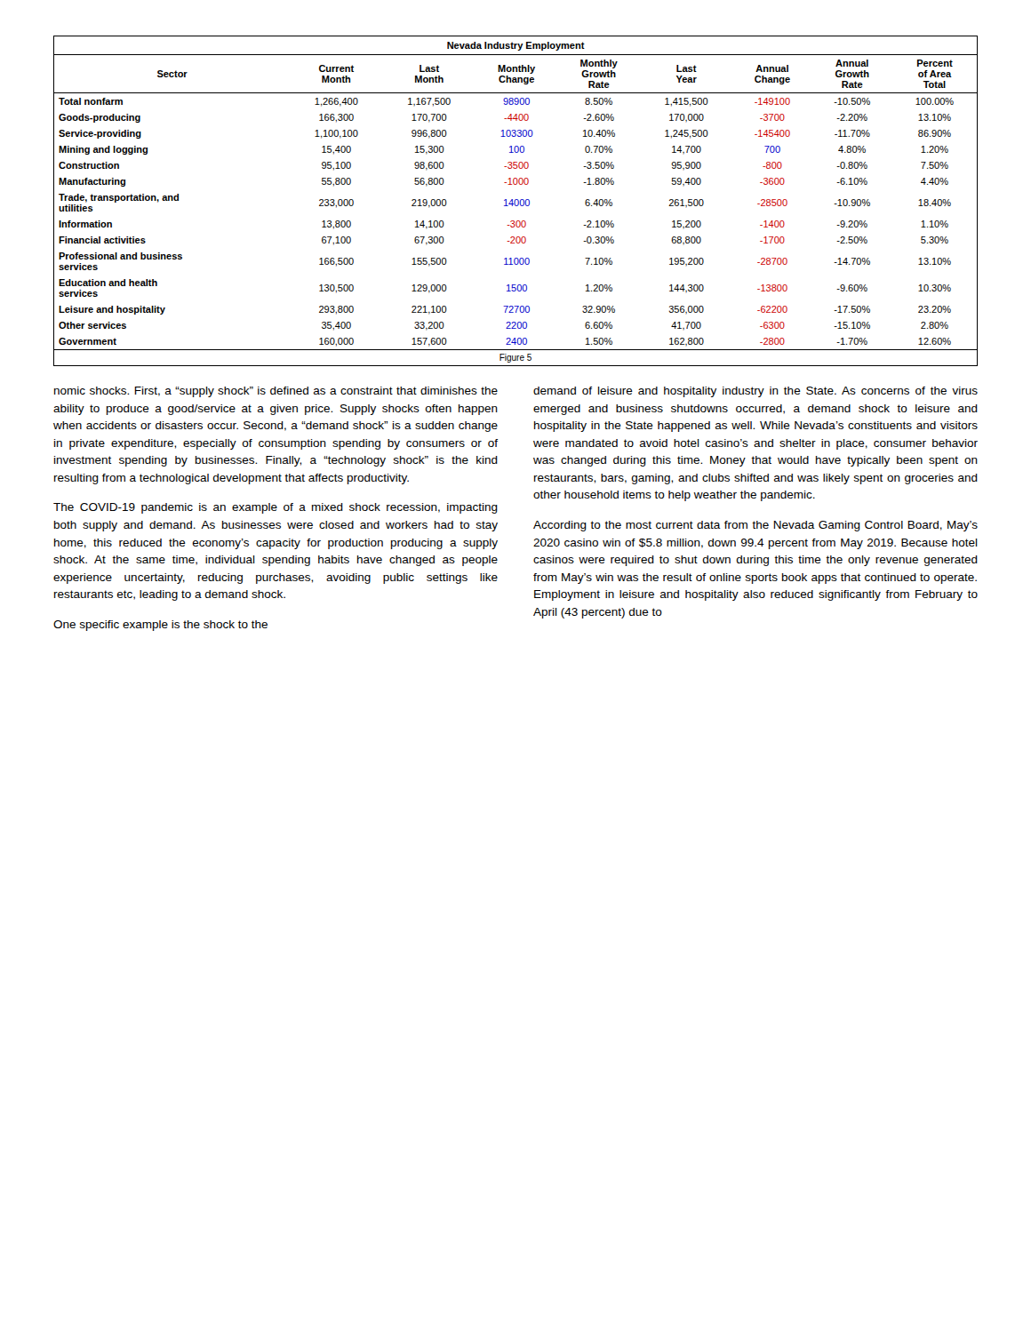Nevada Industry Employment
| Sector | Current Month | Last Month | Monthly Change | Monthly Growth Rate | Last Year | Annual Change | Annual Growth Rate | Percent of Area Total |
| --- | --- | --- | --- | --- | --- | --- | --- | --- |
| Total nonfarm | 1,266,400 | 1,167,500 | 98900 | 8.50% | 1,415,500 | -149100 | -10.50% | 100.00% |
| Goods-producing | 166,300 | 170,700 | -4400 | -2.60% | 170,000 | -3700 | -2.20% | 13.10% |
| Service-providing | 1,100,100 | 996,800 | 103300 | 10.40% | 1,245,500 | -145400 | -11.70% | 86.90% |
| Mining and logging | 15,400 | 15,300 | 100 | 0.70% | 14,700 | 700 | 4.80% | 1.20% |
| Construction | 95,100 | 98,600 | -3500 | -3.50% | 95,900 | -800 | -0.80% | 7.50% |
| Manufacturing | 55,800 | 56,800 | -1000 | -1.80% | 59,400 | -3600 | -6.10% | 4.40% |
| Trade, transportation, and utilities | 233,000 | 219,000 | 14000 | 6.40% | 261,500 | -28500 | -10.90% | 18.40% |
| Information | 13,800 | 14,100 | -300 | -2.10% | 15,200 | -1400 | -9.20% | 1.10% |
| Financial activities | 67,100 | 67,300 | -200 | -0.30% | 68,800 | -1700 | -2.50% | 5.30% |
| Professional and business services | 166,500 | 155,500 | 11000 | 7.10% | 195,200 | -28700 | -14.70% | 13.10% |
| Education and health services | 130,500 | 129,000 | 1500 | 1.20% | 144,300 | -13800 | -9.60% | 10.30% |
| Leisure and hospitality | 293,800 | 221,100 | 72700 | 32.90% | 356,000 | -62200 | -17.50% | 23.20% |
| Other services | 35,400 | 33,200 | 2200 | 6.60% | 41,700 | -6300 | -15.10% | 2.80% |
| Government | 160,000 | 157,600 | 2400 | 1.50% | 162,800 | -2800 | -1.70% | 12.60% |
| Figure 5 |
nomic shocks. First, a “supply shock” is defined as a constraint that diminishes the ability to produce a good/service at a given price. Supply shocks often happen when accidents or disasters occur. Second, a “demand shock” is a sudden change in private expenditure, especially of consumption spending by consumers or of investment spending by businesses. Finally, a “technology shock” is the kind resulting from a technological development that affects productivity.
The COVID-19 pandemic is an example of a mixed shock recession, impacting both supply and demand. As businesses were closed and workers had to stay home, this reduced the economy’s capacity for production producing a supply shock. At the same time, individual spending habits have changed as people experience uncertainty, reducing purchases, avoiding public settings like restaurants etc, leading to a demand shock.
One specific example is the shock to the
demand of leisure and hospitality industry in the State. As concerns of the virus emerged and business shutdowns occurred, a demand shock to leisure and hospitality in the State happened as well. While Nevada’s constituents and visitors were mandated to avoid hotel casino’s and shelter in place, consumer behavior was changed during this time. Money that would have typically been spent on restaurants, bars, gaming, and clubs shifted and was likely spent on groceries and other household items to help weather the pandemic.
According to the most current data from the Nevada Gaming Control Board, May’s 2020 casino win of $5.8 million, down 99.4 percent from May 2019. Because hotel casinos were required to shut down during this time the only revenue generated from May’s win was the result of online sports book apps that continued to operate. Employment in leisure and hospitality also reduced significantly from February to April (43 percent) due to